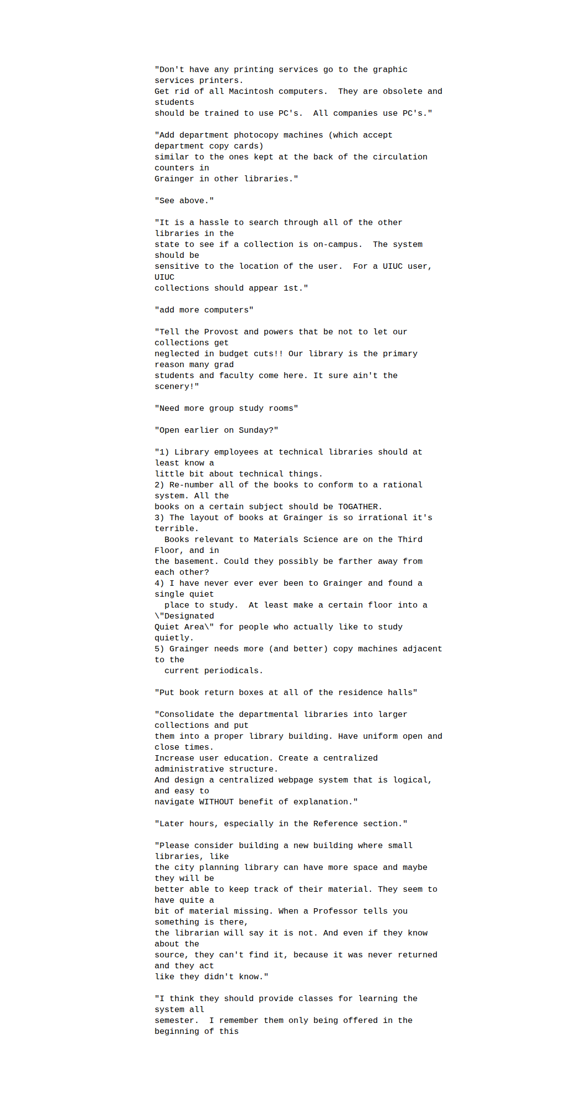"Don't have any printing services go to the graphic services printers. Get rid of all Macintosh computers. They are obsolete and students should be trained to use PC's. All companies use PC's."
"Add department photocopy machines (which accept department copy cards) similar to the ones kept at the back of the circulation counters in Grainger in other libraries."
"See above."
"It is a hassle to search through all of the other libraries in the state to see if a collection is on-campus. The system should be sensitive to the location of the user. For a UIUC user, UIUC collections should appear 1st."
"add more computers"
"Tell the Provost and powers that be not to let our collections get neglected in budget cuts!! Our library is the primary reason many grad students and faculty come here. It sure ain't the scenery!"
"Need more group study rooms"
"Open earlier on Sunday?"
"1) Library employees at technical libraries should at least know a little bit about technical things. 2) Re-number all of the books to conform to a rational system. All the books on a certain subject should be TOGATHER. 3) The layout of books at Grainger is so irrational it's terrible. Books relevant to Materials Science are on the Third Floor, and in the basement. Could they possibly be farther away from each other? 4) I have never ever ever been to Grainger and found a single quiet place to study. At least make a certain floor into a \"Designated Quiet Area\" for people who actually like to study quietly. 5) Grainger needs more (and better) copy machines adjacent to the current periodicals.
"Put book return boxes at all of the residence halls"
"Consolidate the departmental libraries into larger collections and put them into a proper library building. Have uniform open and close times. Increase user education. Create a centralized administrative structure. And design a centralized webpage system that is logical, and easy to navigate WITHOUT benefit of explanation."
"Later hours, especially in the Reference section."
"Please consider building a new building where small libraries, like the city planning library can have more space and maybe they will be better able to keep track of their material. They seem to have quite a bit of material missing. When a Professor tells you something is there, the librarian will say it is not. And even if they know about the source, they can't find it, because it was never returned and they act like they didn't know."
"I think they should provide classes for learning the system all semester. I remember them only being offered in the beginning of this